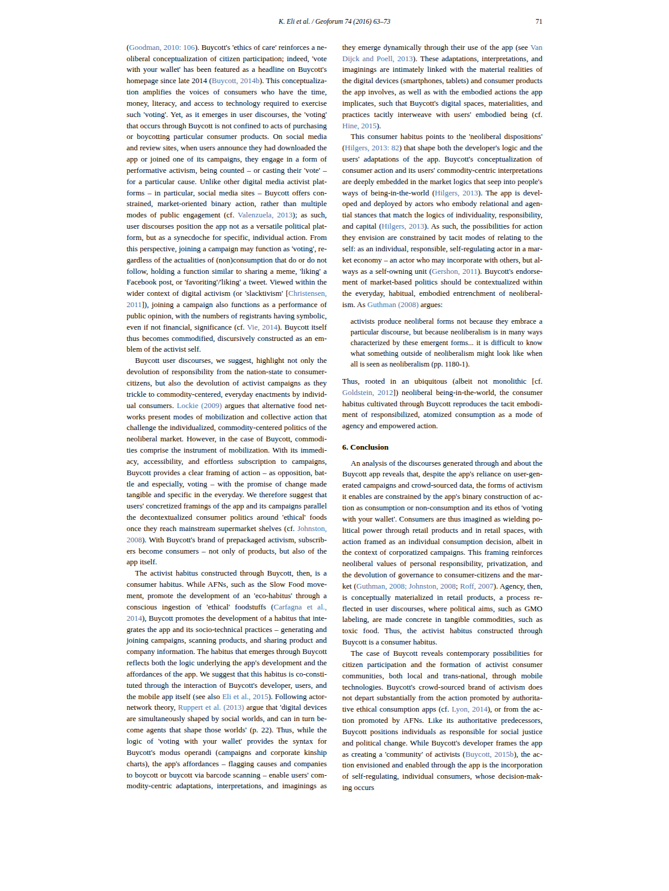K. Eli et al. / Geoforum 74 (2016) 63–73 71
(Goodman, 2010: 106). Buycott's 'ethics of care' reinforces a neoliberal conceptualization of citizen participation; indeed, 'vote with your wallet' has been featured as a headline on Buycott's homepage since late 2014 (Buycott, 2014b). This conceptualization amplifies the voices of consumers who have the time, money, literacy, and access to technology required to exercise such 'voting'. Yet, as it emerges in user discourses, the 'voting' that occurs through Buycott is not confined to acts of purchasing or boycotting particular consumer products. On social media and review sites, when users announce they had downloaded the app or joined one of its campaigns, they engage in a form of performative activism, being counted – or casting their 'vote' – for a particular cause. Unlike other digital media activist platforms – in particular, social media sites – Buycott offers constrained, market-oriented binary action, rather than multiple modes of public engagement (cf. Valenzuela, 2013); as such, user discourses position the app not as a versatile political platform, but as a synecdoche for specific, individual action. From this perspective, joining a campaign may function as 'voting', regardless of the actualities of (non)consumption that do or do not follow, holding a function similar to sharing a meme, 'liking' a Facebook post, or 'favoriting'/'liking' a tweet. Viewed within the wider context of digital activism (or 'slacktivism' [Christensen, 2011]), joining a campaign also functions as a performance of public opinion, with the numbers of registrants having symbolic, even if not financial, significance (cf. Vie, 2014). Buycott itself thus becomes commodified, discursively constructed as an emblem of the activist self.
Buycott user discourses, we suggest, highlight not only the devolution of responsibility from the nation-state to consumer-citizens, but also the devolution of activist campaigns as they trickle to commodity-centered, everyday enactments by individual consumers. Lockie (2009) argues that alternative food networks present modes of mobilization and collective action that challenge the individualized, commodity-centered politics of the neoliberal market. However, in the case of Buycott, commodities comprise the instrument of mobilization. With its immediacy, accessibility, and effortless subscription to campaigns, Buycott provides a clear framing of action – as opposition, battle and especially, voting – with the promise of change made tangible and specific in the everyday. We therefore suggest that users' concretized framings of the app and its campaigns parallel the decontextualized consumer politics around 'ethical' foods once they reach mainstream supermarket shelves (cf. Johnston, 2008). With Buycott's brand of prepackaged activism, subscribers become consumers – not only of products, but also of the app itself.
The activist habitus constructed through Buycott, then, is a consumer habitus. While AFNs, such as the Slow Food movement, promote the development of an 'eco-habitus' through a conscious ingestion of 'ethical' foodstuffs (Carfagna et al., 2014), Buycott promotes the development of a habitus that integrates the app and its socio-technical practices – generating and joining campaigns, scanning products, and sharing product and company information. The habitus that emerges through Buycott reflects both the logic underlying the app's development and the affordances of the app. We suggest that this habitus is co-constituted through the interaction of Buycott's developer, users, and the mobile app itself (see also Eli et al., 2015). Following actor-network theory, Ruppert et al. (2013) argue that 'digital devices are simultaneously shaped by social worlds, and can in turn become agents that shape those worlds' (p. 22). Thus, while the logic of 'voting with your wallet' provides the syntax for Buycott's modus operandi (campaigns and corporate kinship charts), the app's affordances – flagging causes and companies to boycott or buycott via barcode scanning – enable users' commodity-centric adaptations, interpretations, and imaginings as they emerge dynamically through their use of the app (see Van Dijck and Poell, 2013). These adaptations, interpretations, and imaginings are intimately linked with the material realities of the digital devices (smartphones, tablets) and consumer products the app involves, as well as with the embodied actions the app implicates, such that Buycott's digital spaces, materialities, and practices tacitly interweave with users' embodied being (cf. Hine, 2015).
This consumer habitus points to the 'neoliberal dispositions' (Hilgers, 2013: 82) that shape both the developer's logic and the users' adaptations of the app. Buycott's conceptualization of consumer action and its users' commodity-centric interpretations are deeply embedded in the market logics that seep into people's ways of being-in-the-world (Hilgers, 2013). The app is developed and deployed by actors who embody relational and agential stances that match the logics of individuality, responsibility, and capital (Hilgers, 2013). As such, the possibilities for action they envision are constrained by tacit modes of relating to the self: as an individual, responsible, self-regulating actor in a market economy – an actor who may incorporate with others, but always as a self-owning unit (Gershon, 2011). Buycott's endorsement of market-based politics should be contextualized within the everyday, habitual, embodied entrenchment of neoliberalism. As Guthman (2008) argues:
activists produce neoliberal forms not because they embrace a particular discourse, but because neoliberalism is in many ways characterized by these emergent forms... it is difficult to know what something outside of neoliberalism might look like when all is seen as neoliberalism (pp. 1180-1).
Thus, rooted in an ubiquitous (albeit not monolithic [cf. Goldstein, 2012]) neoliberal being-in-the-world, the consumer habitus cultivated through Buycott reproduces the tacit embodiment of responsibilized, atomized consumption as a mode of agency and empowered action.
6. Conclusion
An analysis of the discourses generated through and about the Buycott app reveals that, despite the app's reliance on user-generated campaigns and crowd-sourced data, the forms of activism it enables are constrained by the app's binary construction of action as consumption or non-consumption and its ethos of 'voting with your wallet'. Consumers are thus imagined as wielding political power through retail products and in retail spaces, with action framed as an individual consumption decision, albeit in the context of corporatized campaigns. This framing reinforces neoliberal values of personal responsibility, privatization, and the devolution of governance to consumer-citizens and the market (Guthman, 2008; Johnston, 2008; Roff, 2007). Agency, then, is conceptually materialized in retail products, a process reflected in user discourses, where political aims, such as GMO labeling, are made concrete in tangible commodities, such as toxic food. Thus, the activist habitus constructed through Buycott is a consumer habitus.
The case of Buycott reveals contemporary possibilities for citizen participation and the formation of activist consumer communities, both local and trans-national, through mobile technologies. Buycott's crowd-sourced brand of activism does not depart substantially from the action promoted by authoritative ethical consumption apps (cf. Lyon, 2014), or from the action promoted by AFNs. Like its authoritative predecessors, Buycott positions individuals as responsible for social justice and political change. While Buycott's developer frames the app as creating a 'community' of activists (Buycott, 2015b), the action envisioned and enabled through the app is the incorporation of self-regulating, individual consumers, whose decision-making occurs